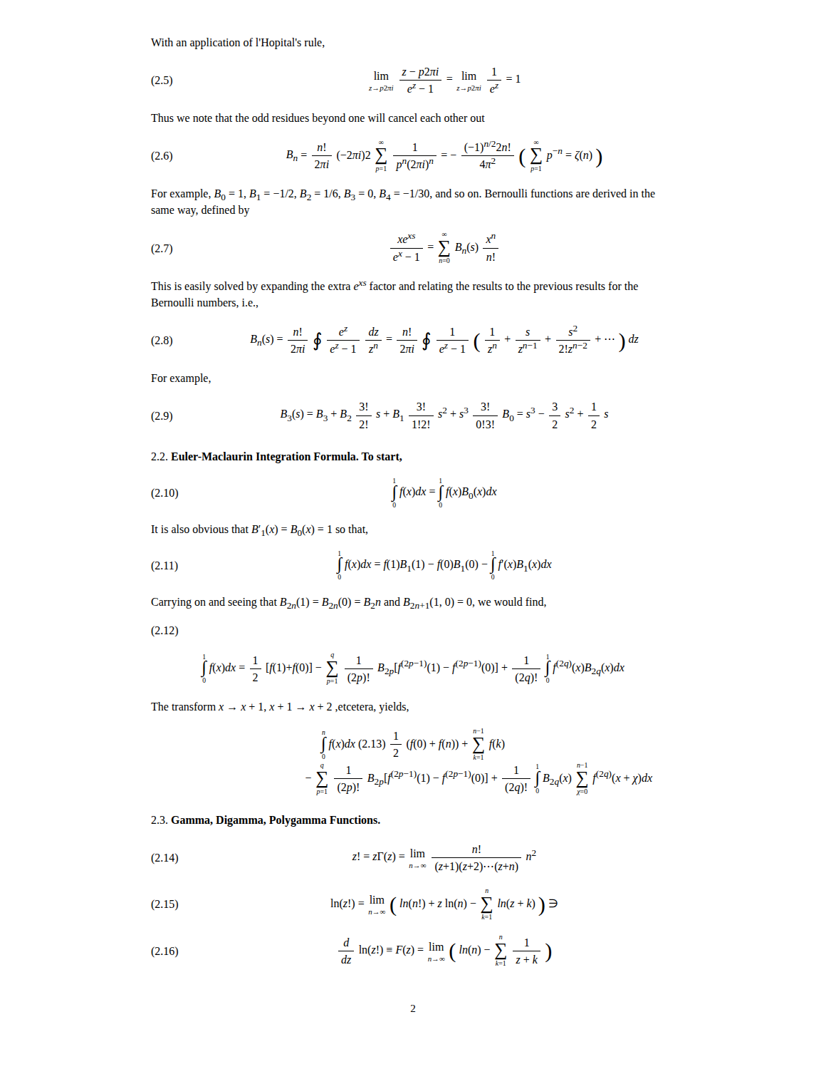With an application of l'Hopital's rule,
(2.5)
lim z→p2πi z − p2πi ez − 1 = lim z→p2πi 1 ez = 1
Thus we note that the odd residues beyond one will cancel each other out
(2.6)
Bn = n!2πi (−2πi)2 ∞∑p=1 1 pn(2πi)n = − (−1)n/22n!4π2 ( ∞∑p=1 p−n = ζ(n) )
For example, B0 = 1, B1 = −1/2, B2 = 1/6, B3 = 0, B4 = −1/30, and so on. Bernoulli functions are derived in the same way, defined by
(2.7)
xexs ex − 1 = ∞∑n=0 Bn(s) xn n!
This is easily solved by expanding the extra exs factor and relating the results to the previous results for the Bernoulli numbers, i.e.,
(2.8)
Bn(s) = n!2πi ∮ ez ez − 1 dz zn = n!2πi ∮ 1 ez − 1 ( 1 zn + szn−1 + s22!zn−2 + ⋯ ) dz
For example,
(2.9)
B3(s) = B3 + B2 3!2! s + B1 3!1!2! s2 + s3 3!0!3! B0 = s3 − 32 s2 + 12 s
2.2. Euler-Maclaurin Integration Formula. To start,
(2.10)
1∫0 f(x)dx = 1∫0 f(x)B0(x)dx
It is also obvious that B′1(x) = B0(x) = 1 so that,
(2.11)
1∫0 f(x)dx = f(1)B1(1) − f(0)B1(0) − 1∫0 f′(x)B1(x)dx
Carrying on and seeing that B2n(1) = B2n(0) = B2n and B2n+1(1, 0) = 0, we would find,
(2.12)
1∫0 f(x)dx = 12 [f(1)+f(0)] − q∑p=1 1(2p)! B2p[f(2p−1)(1) − f(2p−1)(0)] + 1(2q)! 1∫0 f(2q)(x)B2q(x)dx
The transform x → x + 1, x + 1 → x + 2 ,etcetera, yields,
n∫0 f(x)dx (2.13) 12 (f(0) + f(n)) + n−1∑k=1 f(k)
− q∑p=1 1(2p)! B2p[f(2p−1)(1) − f(2p−1)(0)] + 1(2q)! 1∫0 B2q(x) n−1∑χ=0 f(2q)(x + χ)dx
2.3. Gamma, Digamma, Polygamma Functions.
(2.14)
z! = z Γ(z) = lim n→∞ n!(z+1)(z+2)⋯(z+n) n2
(2.15)
ln(z!) = lim n→∞ ( ln(n!) + z ln(n) − n∑k=1 ln(z + k) ) ∋
(2.16)
ddz ln(z!) ≡ F(z) = lim n→∞ ( ln(n) − n∑k=1 1 z + k )
2